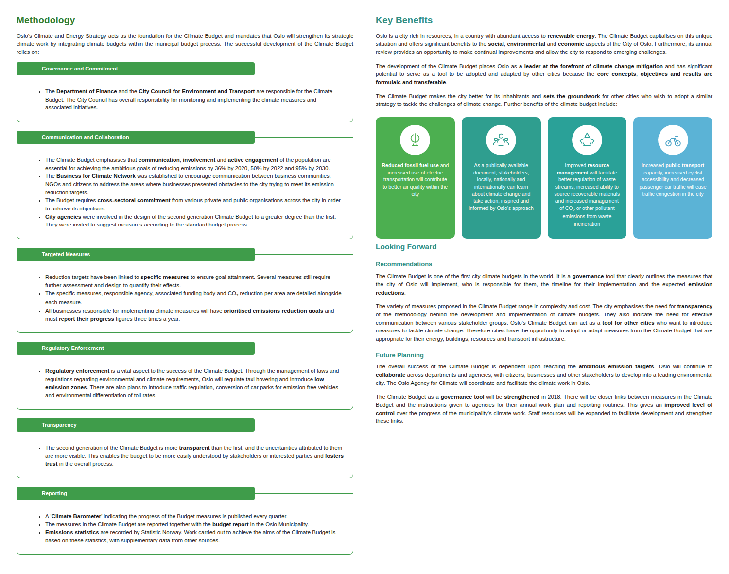Methodology
Oslo’s Climate and Energy Strategy acts as the foundation for the Climate Budget and mandates that Oslo will strengthen its strategic climate work by integrating climate budgets within the municipal budget process. The successful development of the Climate Budget relies on:
Governance and Commitment
The Department of Finance and the City Council for Environment and Transport are responsible for the Climate Budget. The City Council has overall responsibility for monitoring and implementing the climate measures and associated initiatives.
Communication and Collaboration
The Climate Budget emphasises that communication, involvement and active engagement of the population are essential for achieving the ambitious goals of reducing emissions by 36% by 2020, 50% by 2022 and 95% by 2030.
The Business for Climate Network was established to encourage communication between business communities, NGOs and citizens to address the areas where businesses presented obstacles to the city trying to meet its emission reduction targets.
The Budget requires cross-sectoral commitment from various private and public organisations across the city in order to achieve its objectives.
City agencies were involved in the design of the second generation Climate Budget to a greater degree than the first. They were invited to suggest measures according to the standard budget process.
Targeted Measures
Reduction targets have been linked to specific measures to ensure goal attainment. Several measures still require further assessment and design to quantify their effects.
The specific measures, responsible agency, associated funding body and CO2 reduction per area are detailed alongside each measure.
All businesses responsible for implementing climate measures will have prioritised emissions reduction goals and must report their progress figures three times a year.
Regulatory Enforcement
Regulatory enforcement is a vital aspect to the success of the Climate Budget. Through the management of laws and regulations regarding environmental and climate requirements, Oslo will regulate taxi hovering and introduce low emission zones. There are also plans to introduce traffic regulation, conversion of car parks for emission free vehicles and environmental differentiation of toll rates.
Transparency
The second generation of the Climate Budget is more transparent than the first, and the uncertainties attributed to them are more visible. This enables the budget to be more easily understood by stakeholders or interested parties and fosters trust in the overall process.
Reporting
A ‘Climate Barometer’ indicating the progress of the Budget measures is published every quarter.
The measures in the Climate Budget are reported together with the budget report in the Oslo Municipality.
Emissions statistics are recorded by Statistic Norway. Work carried out to achieve the aims of the Climate Budget is based on these statistics, with supplementary data from other sources.
Key Benefits
Oslo is a city rich in resources, in a country with abundant access to renewable energy. The Climate Budget capitalises on this unique situation and offers significant benefits to the social, environmental and economic aspects of the City of Oslo. Furthermore, its annual review provides an opportunity to make continual improvements and allow the city to respond to emerging challenges.
The development of the Climate Budget places Oslo as a leader at the forefront of climate change mitigation and has significant potential to serve as a tool to be adopted and adapted by other cities because the core concepts, objectives and results are formulaic and transferable.
The Climate Budget makes the city better for its inhabitants and sets the groundwork for other cities who wish to adopt a similar strategy to tackle the challenges of climate change. Further benefits of the climate budget include:
Reduced fossil fuel use and increased use of electric transportation will contribute to better air quality within the city
As a publically available document, stakeholders, locally, nationally and internationally can learn about climate change and take action, inspired and informed by Oslo’s approach
Improved resource management will facilitate better regulation of waste streams, increased ability to source recoverable materials and increased management of CO2 or other pollutant emissions from waste incineration
Increased public transport capacity, increased cyclist accessibility and decreased passenger car traffic will ease traffic congestion in the city
Looking Forward
Recommendations
The Climate Budget is one of the first city climate budgets in the world. It is a governance tool that clearly outlines the measures that the city of Oslo will implement, who is responsible for them, the timeline for their implementation and the expected emission reductions.
The variety of measures proposed in the Climate Budget range in complexity and cost. The city emphasises the need for transparency of the methodology behind the development and implementation of climate budgets. They also indicate the need for effective communication between various stakeholder groups. Oslo’s Climate Budget can act as a tool for other cities who want to introduce measures to tackle climate change. Therefore cities have the opportunity to adopt or adapt measures from the Climate Budget that are appropriate for their energy, buildings, resources and transport infrastructure.
Future Planning
The overall success of the Climate Budget is dependent upon reaching the ambitious emission targets. Oslo will continue to collaborate across departments and agencies, with citizens, businesses and other stakeholders to develop into a leading environmental city. The Oslo Agency for Climate will coordinate and facilitate the climate work in Oslo.
The Climate Budget as a governance tool will be strengthened in 2018. There will be closer links between measures in the Climate Budget and the instructions given to agencies for their annual work plan and reporting routines. This gives an improved level of control over the progress of the municipality's climate work. Staff resources will be expanded to facilitate development and strengthen these links.